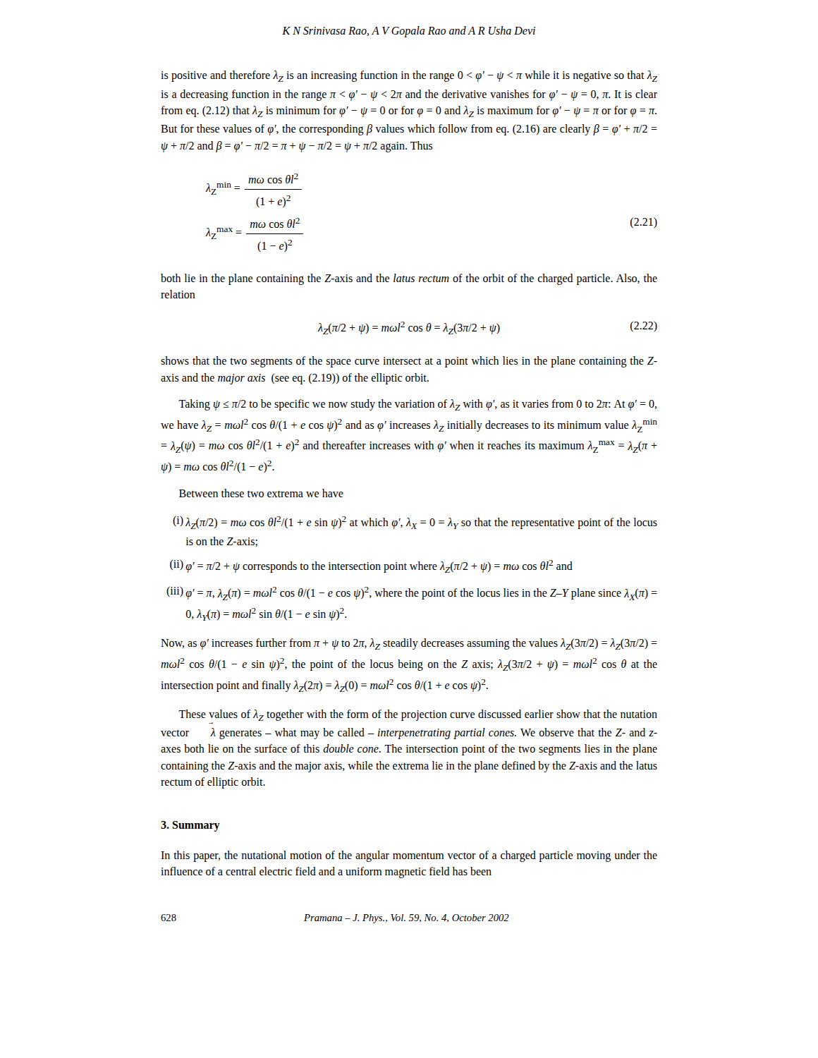K N Srinivasa Rao, A V Gopala Rao and A R Usha Devi
is positive and therefore λZ is an increasing function in the range 0 < φ′ − ψ < π while it is negative so that λZ is a decreasing function in the range π < φ′ − ψ < 2π and the derivative vanishes for φ′ − ψ = 0, π. It is clear from eq. (2.12) that λZ is minimum for φ′ − ψ = 0 or for φ = 0 and λZ is maximum for φ′ − ψ = π or for φ = π. But for these values of φ′, the corresponding β values which follow from eq. (2.16) are clearly β = φ′ + π/2 = ψ + π/2 and β = φ′ − π/2 = π + ψ − π/2 = ψ + π/2 again. Thus
λZmin = mω cos θl2(1 + e)2
λZmax = mω cos θl2(1 − e)2 (2.21)
both lie in the plane containing the Z-axis and the latus rectum of the orbit of the charged particle. Also, the relation
λZ(π/2 + ψ) = mωl2 cos θ = λZ(3π/2 + ψ) (2.22)
shows that the two segments of the space curve intersect at a point which lies in the plane containing the Z-axis and the major axis (see eq. (2.19)) of the elliptic orbit.
Taking ψ ≤ π/2 to be specific we now study the variation of λZ with φ′, as it varies from 0 to 2π: At φ′ = 0, we have λZ = mωl2 cos θ/(1 + e cos ψ)2 and as φ′ increases λZ initially decreases to its minimum value λZmin = λZ(ψ) = mω cos θl2/(1 + e)2 and thereafter increases with φ′ when it reaches its maximum λZmax = λZ(π + ψ) = mω cos θl2/(1 − e)2.
Between these two extrema we have
(i) λZ(π/2) = mω cos θl2/(1 + e sin ψ)2 at which φ′, λX = 0 = λY so that the representative point of the locus is on the Z-axis;
(ii) φ′ = π/2 + ψ corresponds to the intersection point where λZ(π/2 + ψ) = mω cos θl2 and
(iii) φ′ = π, λZ(π) = mωl2 cos θ/(1 − e cos ψ)2, where the point of the locus lies in the Z–Y plane since λX(π) = 0, λY(π) = mωl2 sin θ/(1 − e sin ψ)2.
Now, as φ′ increases further from π + ψ to 2π, λZ steadily decreases assuming the values λZ(3π/2) = λZ(3π/2) = mωl2 cos θ/(1 − e sin ψ)2, the point of the locus being on the Z axis; λZ(3π/2 + ψ) = mωl2 cos θ at the intersection point and finally λZ(2π) = λZ(0) = mωl2 cos θ/(1 + e cos ψ)2.
These values of λZ together with the form of the projection curve discussed earlier show that the nutation vector λ generates – what may be called – interpenetrating partial cones. We observe that the Z- and z-axes both lie on the surface of this double cone. The intersection point of the two segments lies in the plane containing the Z-axis and the major axis, while the extrema lie in the plane defined by the Z-axis and the latus rectum of elliptic orbit.
3. Summary
In this paper, the nutational motion of the angular momentum vector of a charged particle moving under the influence of a central electric field and a uniform magnetic field has been
628 Pramana – J. Phys., Vol. 59, No. 4, October 2002